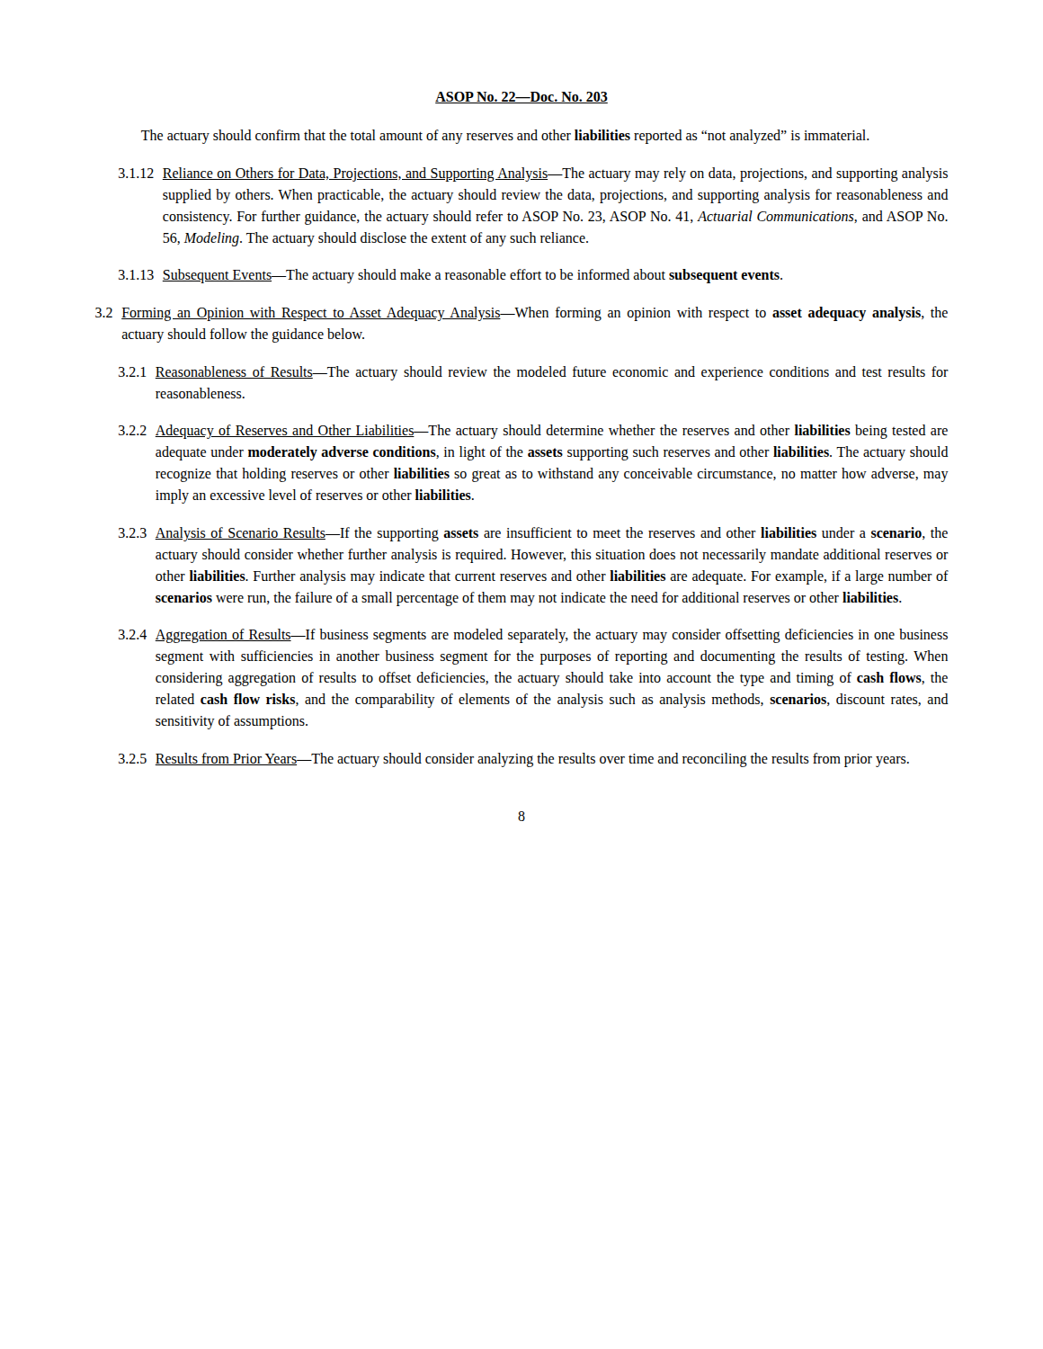ASOP No. 22—Doc. No. 203
The actuary should confirm that the total amount of any reserves and other liabilities reported as “not analyzed” is immaterial.
3.1.12
Reliance on Others for Data, Projections, and Supporting Analysis—The actuary may rely on data, projections, and supporting analysis supplied by others. When practicable, the actuary should review the data, projections, and supporting analysis for reasonableness and consistency. For further guidance, the actuary should refer to ASOP No. 23, ASOP No. 41, Actuarial Communications, and ASOP No. 56, Modeling. The actuary should disclose the extent of any such reliance.
3.1.13
Subsequent Events—The actuary should make a reasonable effort to be informed about subsequent events.
3.2
Forming an Opinion with Respect to Asset Adequacy Analysis—When forming an opinion with respect to asset adequacy analysis, the actuary should follow the guidance below.
3.2.1
Reasonableness of Results—The actuary should review the modeled future economic and experience conditions and test results for reasonableness.
3.2.2
Adequacy of Reserves and Other Liabilities—The actuary should determine whether the reserves and other liabilities being tested are adequate under moderately adverse conditions, in light of the assets supporting such reserves and other liabilities. The actuary should recognize that holding reserves or other liabilities so great as to withstand any conceivable circumstance, no matter how adverse, may imply an excessive level of reserves or other liabilities.
3.2.3
Analysis of Scenario Results—If the supporting assets are insufficient to meet the reserves and other liabilities under a scenario, the actuary should consider whether further analysis is required. However, this situation does not necessarily mandate additional reserves or other liabilities. Further analysis may indicate that current reserves and other liabilities are adequate. For example, if a large number of scenarios were run, the failure of a small percentage of them may not indicate the need for additional reserves or other liabilities.
3.2.4
Aggregation of Results—If business segments are modeled separately, the actuary may consider offsetting deficiencies in one business segment with sufficiencies in another business segment for the purposes of reporting and documenting the results of testing. When considering aggregation of results to offset deficiencies, the actuary should take into account the type and timing of cash flows, the related cash flow risks, and the comparability of elements of the analysis such as analysis methods, scenarios, discount rates, and sensitivity of assumptions.
3.2.5
Results from Prior Years—The actuary should consider analyzing the results over time and reconciling the results from prior years.
8